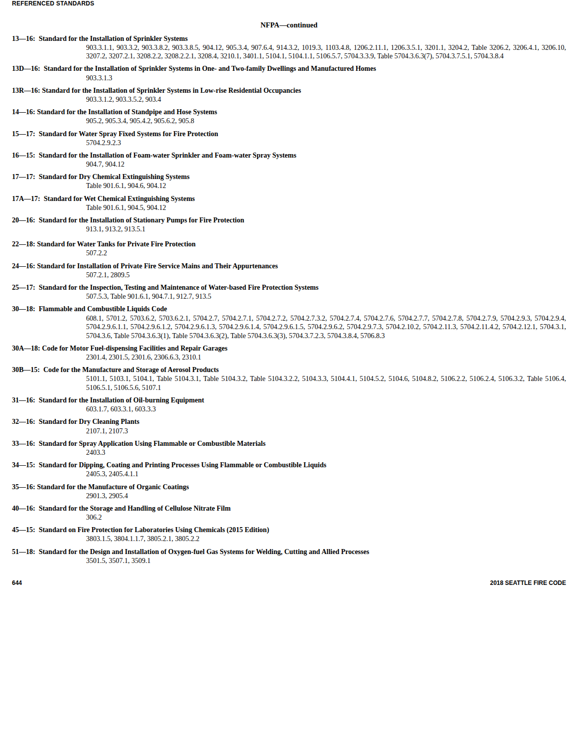REFERENCED STANDARDS
NFPA—continued
13—16: Standard for the Installation of Sprinkler Systems
903.3.1.1, 903.3.2, 903.3.8.2, 903.3.8.5, 904.12, 905.3.4, 907.6.4, 914.3.2, 1019.3, 1103.4.8, 1206.2.11.1, 1206.3.5.1, 3201.1, 3204.2, Table 3206.2, 3206.4.1, 3206.10, 3207.2, 3207.2.1, 3208.2.2, 3208.2.2.1, 3208.4, 3210.1, 3401.1, 5104.1, 5104.1.1, 5106.5.7, 5704.3.3.9, Table 5704.3.6.3(7), 5704.3.7.5.1, 5704.3.8.4
13D—16: Standard for the Installation of Sprinkler Systems in One- and Two-family Dwellings and Manufactured Homes
903.3.1.3
13R—16: Standard for the Installation of Sprinkler Systems in Low-rise Residential Occupancies
903.3.1.2, 903.3.5.2, 903.4
14—16: Standard for the Installation of Standpipe and Hose Systems
905.2, 905.3.4, 905.4.2, 905.6.2, 905.8
15—17: Standard for Water Spray Fixed Systems for Fire Protection
5704.2.9.2.3
16—15: Standard for the Installation of Foam-water Sprinkler and Foam-water Spray Systems
904.7, 904.12
17—17: Standard for Dry Chemical Extinguishing Systems
Table 901.6.1, 904.6, 904.12
17A—17: Standard for Wet Chemical Extinguishing Systems
Table 901.6.1, 904.5, 904.12
20—16: Standard for the Installation of Stationary Pumps for Fire Protection
913.1, 913.2, 913.5.1
22—18: Standard for Water Tanks for Private Fire Protection
507.2.2
24—16: Standard for Installation of Private Fire Service Mains and Their Appurtenances
507.2.1, 2809.5
25—17: Standard for the Inspection, Testing and Maintenance of Water-based Fire Protection Systems
507.5.3, Table 901.6.1, 904.7.1, 912.7, 913.5
30—18: Flammable and Combustible Liquids Code
608.1, 5701.2, 5703.6.2, 5703.6.2.1, 5704.2.7, 5704.2.7.1, 5704.2.7.2, 5704.2.7.3.2, 5704.2.7.4, 5704.2.7.6, 5704.2.7.7, 5704.2.7.8, 5704.2.7.9, 5704.2.9.3, 5704.2.9.4, 5704.2.9.6.1.1, 5704.2.9.6.1.2, 5704.2.9.6.1.3, 5704.2.9.6.1.4, 5704.2.9.6.1.5, 5704.2.9.6.2, 5704.2.9.7.3, 5704.2.10.2, 5704.2.11.3, 5704.2.11.4.2, 5704.2.12.1, 5704.3.1, 5704.3.6, Table 5704.3.6.3(1), Table 5704.3.6.3(2), Table 5704.3.6.3(3), 5704.3.7.2.3, 5704.3.8.4, 5706.8.3
30A—18: Code for Motor Fuel-dispensing Facilities and Repair Garages
2301.4, 2301.5, 2301.6, 2306.6.3, 2310.1
30B—15: Code for the Manufacture and Storage of Aerosol Products
5101.1, 5103.1, 5104.1, Table 5104.3.1, Table 5104.3.2, Table 5104.3.2.2, 5104.3.3, 5104.4.1, 5104.5.2, 5104.6, 5104.8.2, 5106.2.2, 5106.2.4, 5106.3.2, Table 5106.4, 5106.5.1, 5106.5.6, 5107.1
31—16: Standard for the Installation of Oil-burning Equipment
603.1.7, 603.3.1, 603.3.3
32—16: Standard for Dry Cleaning Plants
2107.1, 2107.3
33—16: Standard for Spray Application Using Flammable or Combustible Materials
2403.3
34—15: Standard for Dipping, Coating and Printing Processes Using Flammable or Combustible Liquids
2405.3, 2405.4.1.1
35—16: Standard for the Manufacture of Organic Coatings
2901.3, 2905.4
40—16: Standard for the Storage and Handling of Cellulose Nitrate Film
306.2
45—15: Standard on Fire Protection for Laboratories Using Chemicals (2015 Edition)
3803.1.5, 3804.1.1.7, 3805.2.1, 3805.2.2
51—18: Standard for the Design and Installation of Oxygen-fuel Gas Systems for Welding, Cutting and Allied Processes
3501.5, 3507.1, 3509.1
644
2018 SEATTLE FIRE CODE